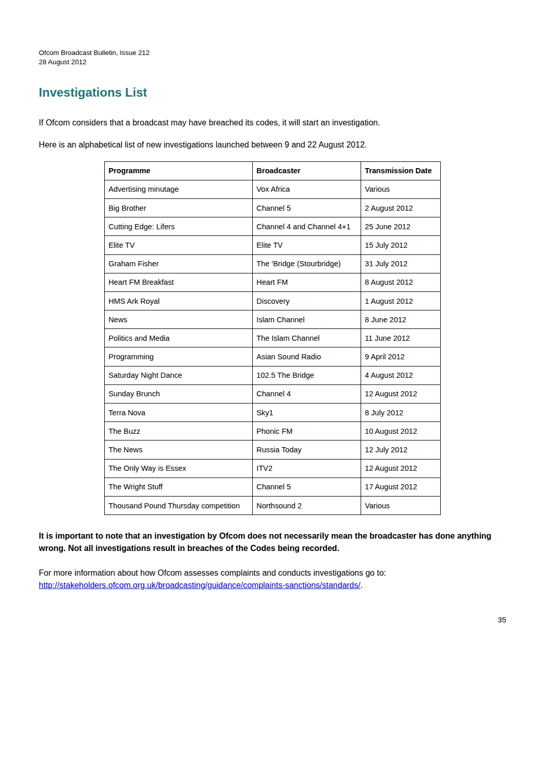Ofcom Broadcast Bulletin, Issue 212
28 August 2012
Investigations List
If Ofcom considers that a broadcast may have breached its codes, it will start an investigation.
Here is an alphabetical list of new investigations launched between 9 and 22 August 2012.
| Programme | Broadcaster | Transmission Date |
| --- | --- | --- |
| Advertising minutage | Vox Africa | Various |
| Big Brother | Channel 5 | 2 August 2012 |
| Cutting Edge: Lifers | Channel 4 and Channel 4+1 | 25 June 2012 |
| Elite TV | Elite TV | 15 July 2012 |
| Graham Fisher | The 'Bridge (Stourbridge) | 31 July 2012 |
| Heart FM Breakfast | Heart FM | 8 August 2012 |
| HMS Ark Royal | Discovery | 1 August 2012 |
| News | Islam Channel | 8 June 2012 |
| Politics and Media | The Islam Channel | 11 June 2012 |
| Programming | Asian Sound Radio | 9 April 2012 |
| Saturday Night Dance | 102.5 The Bridge | 4 August 2012 |
| Sunday Brunch | Channel 4 | 12 August 2012 |
| Terra Nova | Sky1 | 8 July 2012 |
| The Buzz | Phonic FM | 10 August 2012 |
| The News | Russia Today | 12 July 2012 |
| The Only Way is Essex | ITV2 | 12 August 2012 |
| The Wright Stuff | Channel 5 | 17 August 2012 |
| Thousand Pound Thursday competition | Northsound 2 | Various |
It is important to note that an investigation by Ofcom does not necessarily mean the broadcaster has done anything wrong. Not all investigations result in breaches of the Codes being recorded.
For more information about how Ofcom assesses complaints and conducts investigations go to:
http://stakeholders.ofcom.org.uk/broadcasting/guidance/complaints-sanctions/standards/.
35